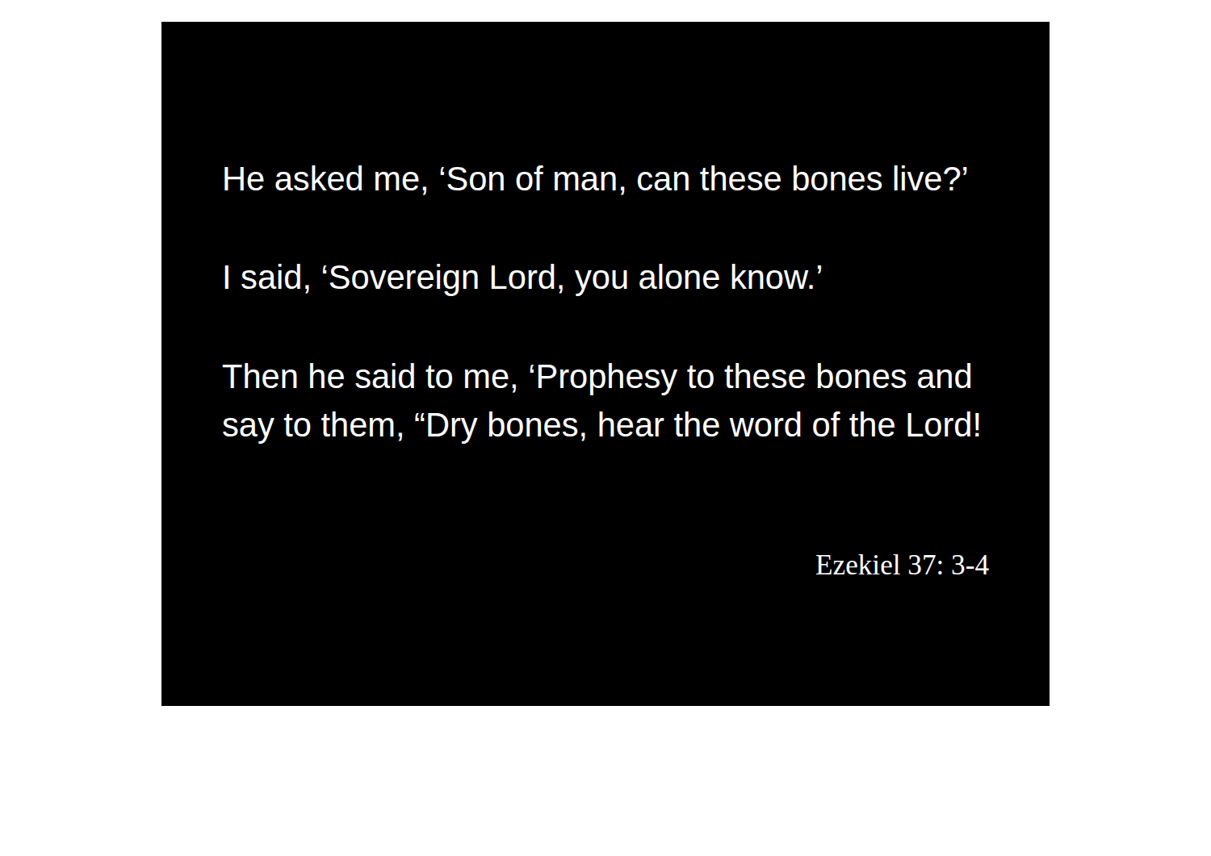He asked me, ‘Son of man, can these bones live?’
I said, ‘Sovereign Lord, you alone know.’
Then he said to me, ‘Prophesy to these bones and say to them, “Dry bones, hear the word of the Lord!
Ezekiel 37: 3-4